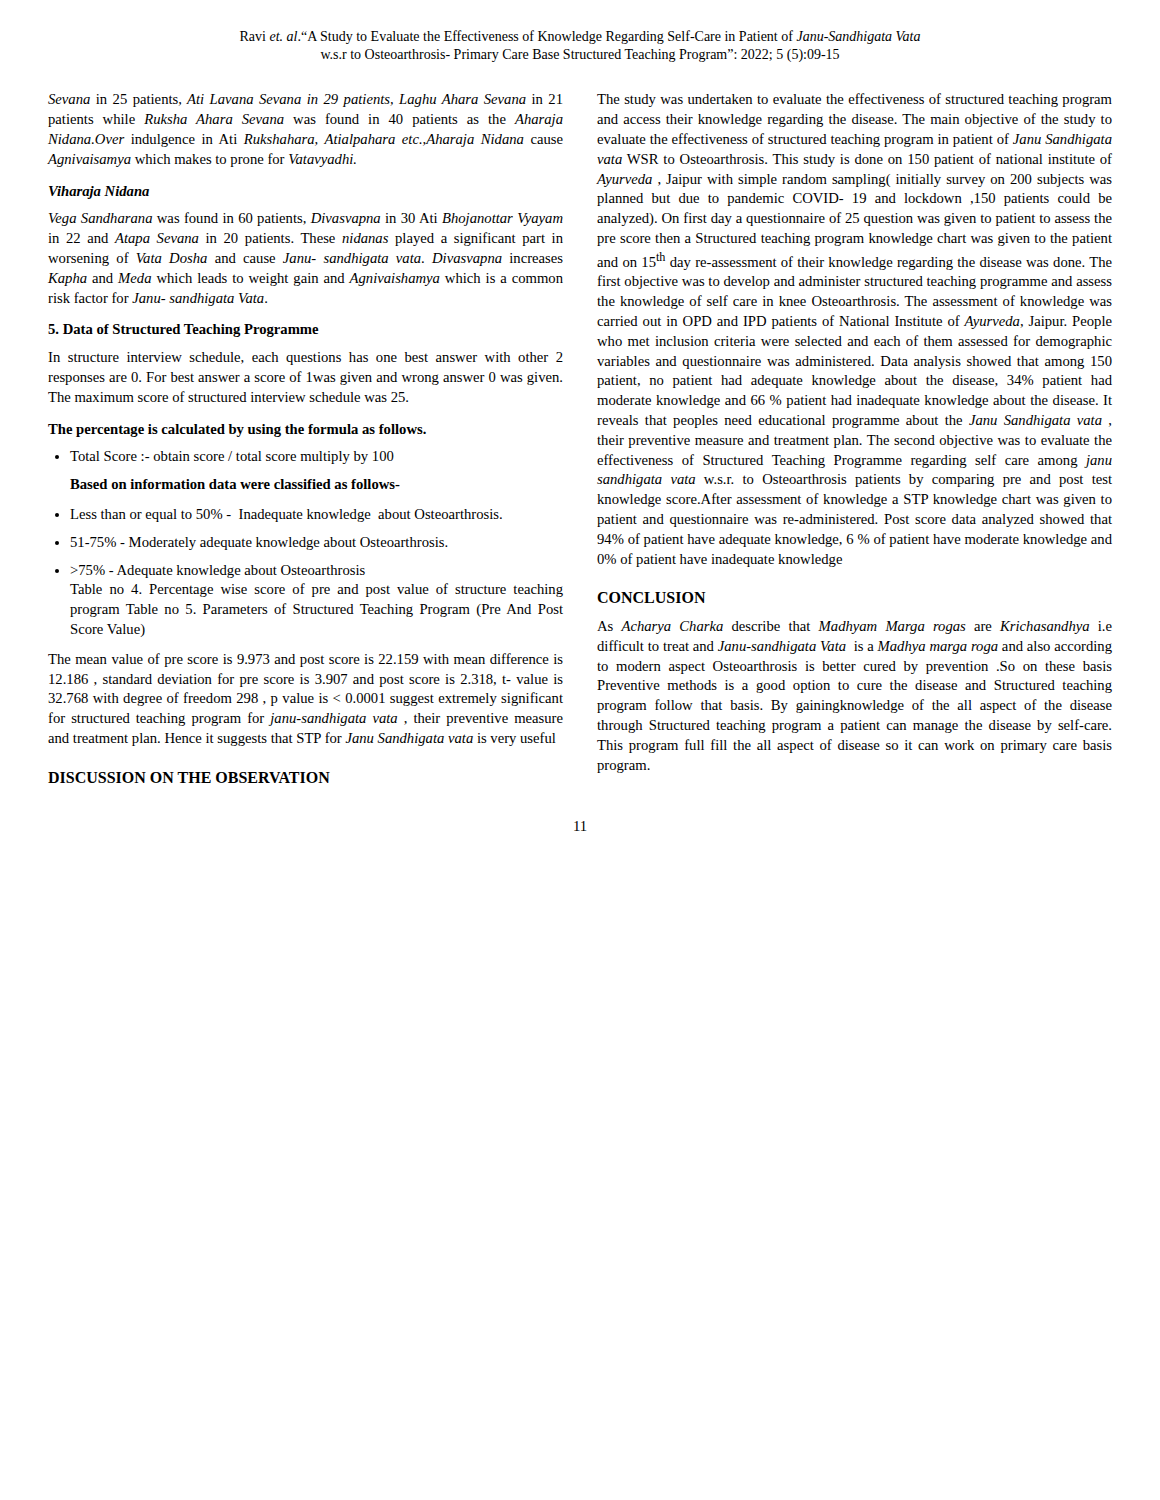Ravi et. al.“A Study to Evaluate the Effectiveness of Knowledge Regarding Self-Care in Patient of Janu-Sandhigata Vata
w.s.r to Osteoarthrosis- Primary Care Base Structured Teaching Program”: 2022; 5 (5):09-15
Sevana in 25 patients, Ati Lavana Sevana in 29 patients, Laghu Ahara Sevana in 21 patients while Ruksha Ahara Sevana was found in 40 patients as the Aharaja Nidana.Over indulgence in Ati Rukshahara, Atialpahara etc.,Aharaja Nidana cause Agnivaisamya which makes to prone for Vatavyadhi.
Viharaja Nidana
Vega Sandharana was found in 60 patients, Divasvapna in 30 Ati Bhojanottar Vyayam in 22 and Atapa Sevana in 20 patients. These nidanas played a significant part in worsening of Vata Dosha and cause Janu- sandhigata vata. Divasvapna increases Kapha and Meda which leads to weight gain and Agnivaishamya which is a common risk factor for Janu- sandhigata Vata.
5. Data of Structured Teaching Programme
In structure interview schedule, each questions has one best answer with other 2 responses are 0. For best answer a score of 1was given and wrong answer 0 was given. The maximum score of structured interview schedule was 25.
The percentage is calculated by using the formula as follows.
Total Score :- obtain score / total score multiply by 100
Based on information data were classified as follows-
Less than or equal to 50% - Inadequate knowledge about Osteoarthrosis.
51-75% - Moderately adequate knowledge about Osteoarthrosis.
>75% - Adequate knowledge about Osteoarthrosis
Table no 4. Percentage wise score of pre and post value of structure teaching program Table no 5. Parameters of Structured Teaching Program (Pre And Post Score Value)
The mean value of pre score is 9.973 and post score is 22.159 with mean difference is 12.186 , standard deviation for pre score is 3.907 and post score is 2.318, t- value is 32.768 with degree of freedom 298 , p value is < 0.0001 suggest extremely significant for structured teaching program for janu-sandhigata vata , their preventive measure and treatment plan. Hence it suggests that STP for Janu Sandhigata vata is very useful
DISCUSSION ON THE OBSERVATION
The study was undertaken to evaluate the effectiveness of structured teaching program and access their knowledge regarding the disease. The main objective of the study to evaluate the effectiveness of structured teaching program in patient of Janu Sandhigata vata WSR to Osteoarthrosis. This study is done on 150 patient of national institute of Ayurveda , Jaipur with simple random sampling( initially survey on 200 subjects was planned but due to pandemic COVID- 19 and lockdown ,150 patients could be analyzed). On first day a questionnaire of 25 question was given to patient to assess the pre score then a Structured teaching program knowledge chart was given to the patient and on 15th day re-assessment of their knowledge regarding the disease was done. The first objective was to develop and administer structured teaching programme and assess the knowledge of self care in knee Osteoarthrosis. The assessment of knowledge was carried out in OPD and IPD patients of National Institute of Ayurveda, Jaipur. People who met inclusion criteria were selected and each of them assessed for demographic variables and questionnaire was administered. Data analysis showed that among 150 patient, no patient had adequate knowledge about the disease, 34% patient had moderate knowledge and 66 % patient had inadequate knowledge about the disease. It reveals that peoples need educational programme about the Janu Sandhigata vata , their preventive measure and treatment plan. The second objective was to evaluate the effectiveness of Structured Teaching Programme regarding self care among janu sandhigata vata w.s.r. to Osteoarthrosis patients by comparing pre and post test knowledge score.After assessment of knowledge a STP knowledge chart was given to patient and questionnaire was re-administered. Post score data analyzed showed that 94% of patient have adequate knowledge, 6 % of patient have moderate knowledge and 0% of patient have inadequate knowledge
CONCLUSION
As Acharya Charka describe that Madhyam Marga rogas are Krichasandhya i.e difficult to treat and Janu-sandhigata Vata is a Madhya marga roga and also according to modern aspect Osteoarthrosis is better cured by prevention .So on these basis Preventive methods is a good option to cure the disease and Structured teaching program follow that basis. By gainingknowledge of the all aspect of the disease through Structured teaching program a patient can manage the disease by self-care. This program full fill the all aspect of disease so it can work on primary care basis program.
11